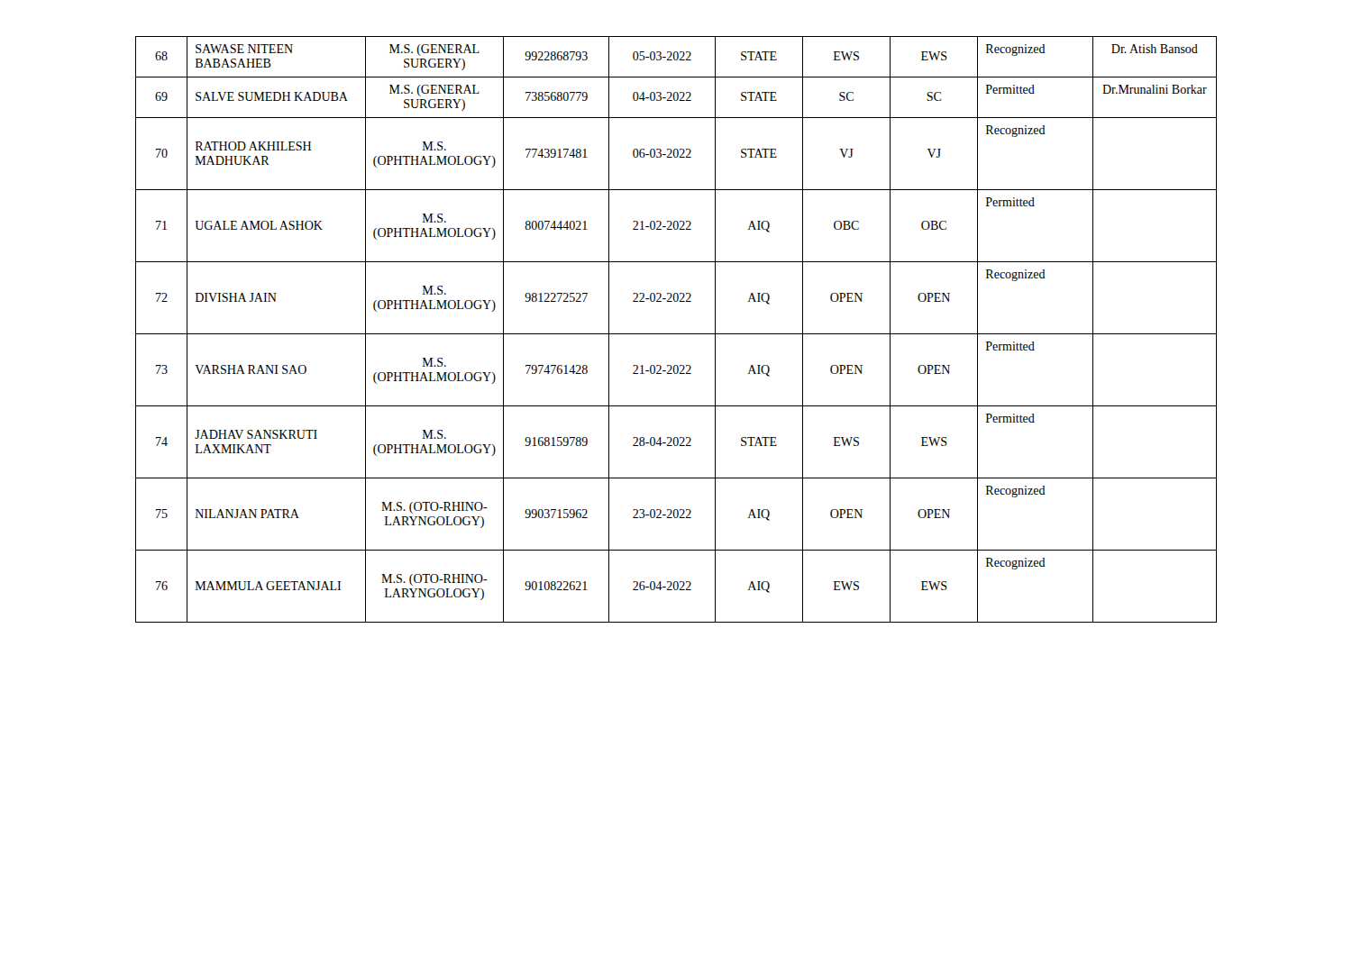| 68 | SAWASE NITEEN BABASAHEB | M.S. (GENERAL SURGERY) | 9922868793 | 05-03-2022 | STATE | EWS | EWS | Recognized | Dr. Atish Bansod |
| 69 | SALVE SUMEDH KADUBA | M.S. (GENERAL SURGERY) | 7385680779 | 04-03-2022 | STATE | SC | SC | Permitted | Dr.Mrunalini Borkar |
| 70 | RATHOD AKHILESH MADHUKAR | M.S. (OPHTHALMOLOGY) | 7743917481 | 06-03-2022 | STATE | VJ | VJ | Recognized | |
| 71 | UGALE AMOL ASHOK | M.S. (OPHTHALMOLOGY) | 8007444021 | 21-02-2022 | AIQ | OBC | OBC | Permitted | |
| 72 | DIVISHA JAIN | M.S. (OPHTHALMOLOGY) | 9812272527 | 22-02-2022 | AIQ | OPEN | OPEN | Recognized | |
| 73 | VARSHA RANI SAO | M.S. (OPHTHALMOLOGY) | 7974761428 | 21-02-2022 | AIQ | OPEN | OPEN | Permitted | |
| 74 | JADHAV SANSKRUTI LAXMIKANT | M.S. (OPHTHALMOLOGY) | 9168159789 | 28-04-2022 | STATE | EWS | EWS | Permitted | |
| 75 | NILANJAN PATRA | M.S. (OTO-RHINO-LARYNGOLOGY) | 9903715962 | 23-02-2022 | AIQ | OPEN | OPEN | Recognized | |
| 76 | MAMMULA GEETANJALI | M.S. (OTO-RHINO-LARYNGOLOGY) | 9010822621 | 26-04-2022 | AIQ | EWS | EWS | Recognized | |